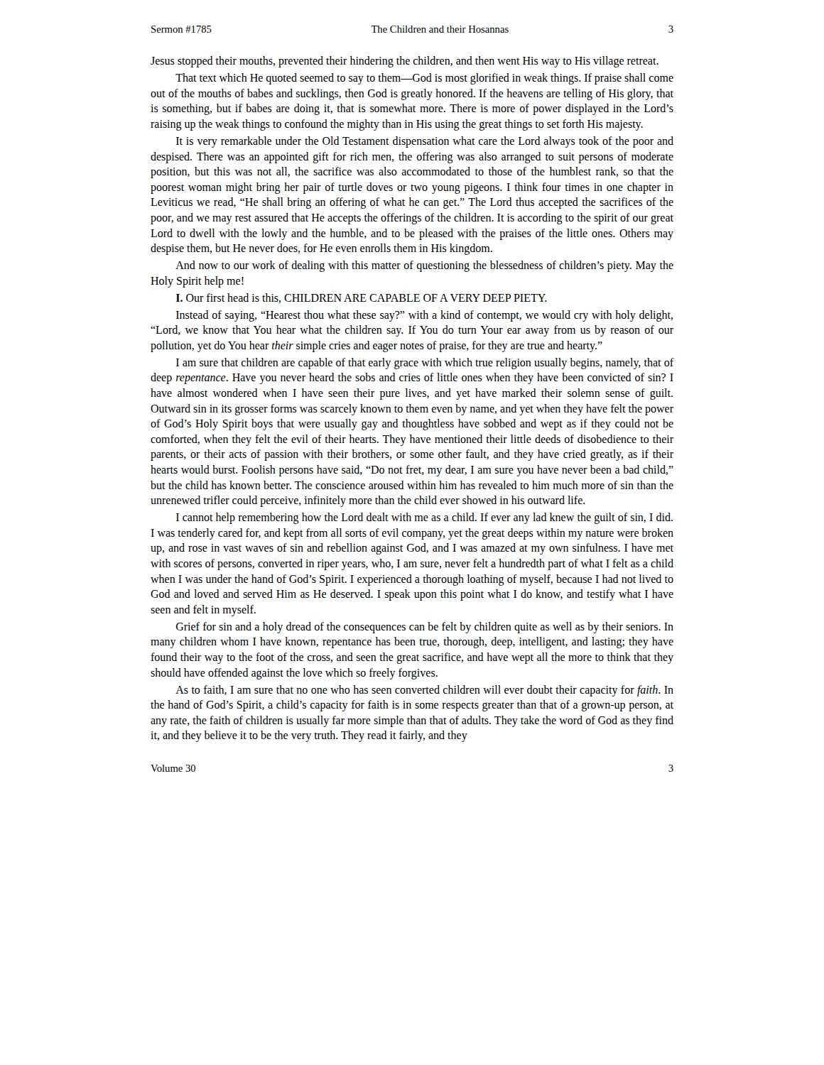Sermon #1785 The Children and their Hosannas 3
Jesus stopped their mouths, prevented their hindering the children, and then went His way to His village retreat.
That text which He quoted seemed to say to them—God is most glorified in weak things. If praise shall come out of the mouths of babes and sucklings, then God is greatly honored. If the heavens are telling of His glory, that is something, but if babes are doing it, that is somewhat more. There is more of power displayed in the Lord’s raising up the weak things to confound the mighty than in His using the great things to set forth His majesty.
It is very remarkable under the Old Testament dispensation what care the Lord always took of the poor and despised. There was an appointed gift for rich men, the offering was also arranged to suit persons of moderate position, but this was not all, the sacrifice was also accommodated to those of the humblest rank, so that the poorest woman might bring her pair of turtle doves or two young pigeons. I think four times in one chapter in Leviticus we read, “He shall bring an offering of what he can get.” The Lord thus accepted the sacrifices of the poor, and we may rest assured that He accepts the offerings of the children. It is according to the spirit of our great Lord to dwell with the lowly and the humble, and to be pleased with the praises of the little ones. Others may despise them, but He never does, for He even enrolls them in His kingdom.
And now to our work of dealing with this matter of questioning the blessedness of children’s piety. May the Holy Spirit help me!
I. Our first head is this, CHILDREN ARE CAPABLE OF A VERY DEEP PIETY.
Instead of saying, “Hearest thou what these say?” with a kind of contempt, we would cry with holy delight, “Lord, we know that You hear what the children say. If You do turn Your ear away from us by reason of our pollution, yet do You hear their simple cries and eager notes of praise, for they are true and hearty.”
I am sure that children are capable of that early grace with which true religion usually begins, namely, that of deep repentance. Have you never heard the sobs and cries of little ones when they have been convicted of sin? I have almost wondered when I have seen their pure lives, and yet have marked their solemn sense of guilt. Outward sin in its grosser forms was scarcely known to them even by name, and yet when they have felt the power of God’s Holy Spirit boys that were usually gay and thoughtless have sobbed and wept as if they could not be comforted, when they felt the evil of their hearts. They have mentioned their little deeds of disobedience to their parents, or their acts of passion with their brothers, or some other fault, and they have cried greatly, as if their hearts would burst. Foolish persons have said, “Do not fret, my dear, I am sure you have never been a bad child,” but the child has known better. The conscience aroused within him has revealed to him much more of sin than the unrenewed trifler could perceive, infinitely more than the child ever showed in his outward life.
I cannot help remembering how the Lord dealt with me as a child. If ever any lad knew the guilt of sin, I did. I was tenderly cared for, and kept from all sorts of evil company, yet the great deeps within my nature were broken up, and rose in vast waves of sin and rebellion against God, and I was amazed at my own sinfulness. I have met with scores of persons, converted in riper years, who, I am sure, never felt a hundredth part of what I felt as a child when I was under the hand of God’s Spirit. I experienced a thorough loathing of myself, because I had not lived to God and loved and served Him as He deserved. I speak upon this point what I do know, and testify what I have seen and felt in myself.
Grief for sin and a holy dread of the consequences can be felt by children quite as well as by their seniors. In many children whom I have known, repentance has been true, thorough, deep, intelligent, and lasting; they have found their way to the foot of the cross, and seen the great sacrifice, and have wept all the more to think that they should have offended against the love which so freely forgives.
As to faith, I am sure that no one who has seen converted children will ever doubt their capacity for faith. In the hand of God’s Spirit, a child’s capacity for faith is in some respects greater than that of a grown-up person, at any rate, the faith of children is usually far more simple than that of adults. They take the word of God as they find it, and they believe it to be the very truth. They read it fairly, and they
Volume 30 3